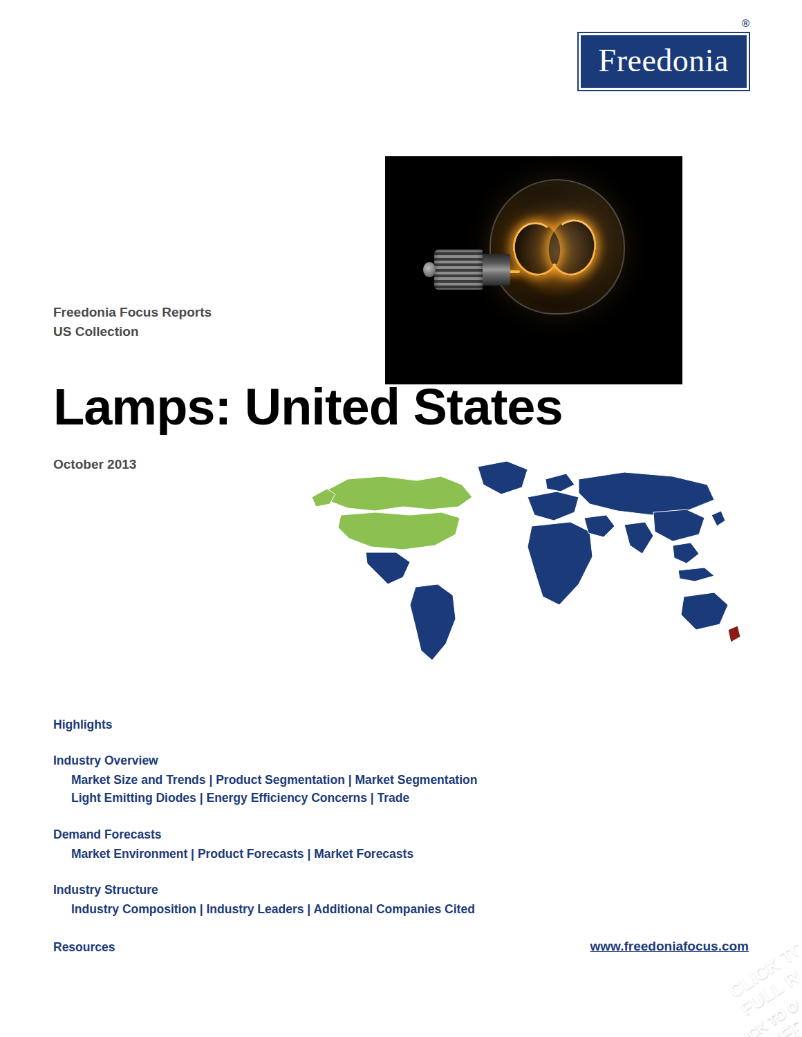®
Freedonia
Freedonia Focus Reports
US Collection
Lamps: United States
October 2013
Highlights
Industry Overview
Market Size and Trends | Product Segmentation | Market Segmentation
Light Emitting Diodes | Energy Efficiency Concerns | Trade
Demand Forecasts
Market Environment | Product Forecasts | Market Forecasts
Industry Structure
Industry Composition | Industry Leaders | Additional Companies Cited
Resources
www.freedoniafocus.com
CLICK TO ORDER
FULL REPORT
CLICK TO ORDER
FULL REPORT
BROCHURE